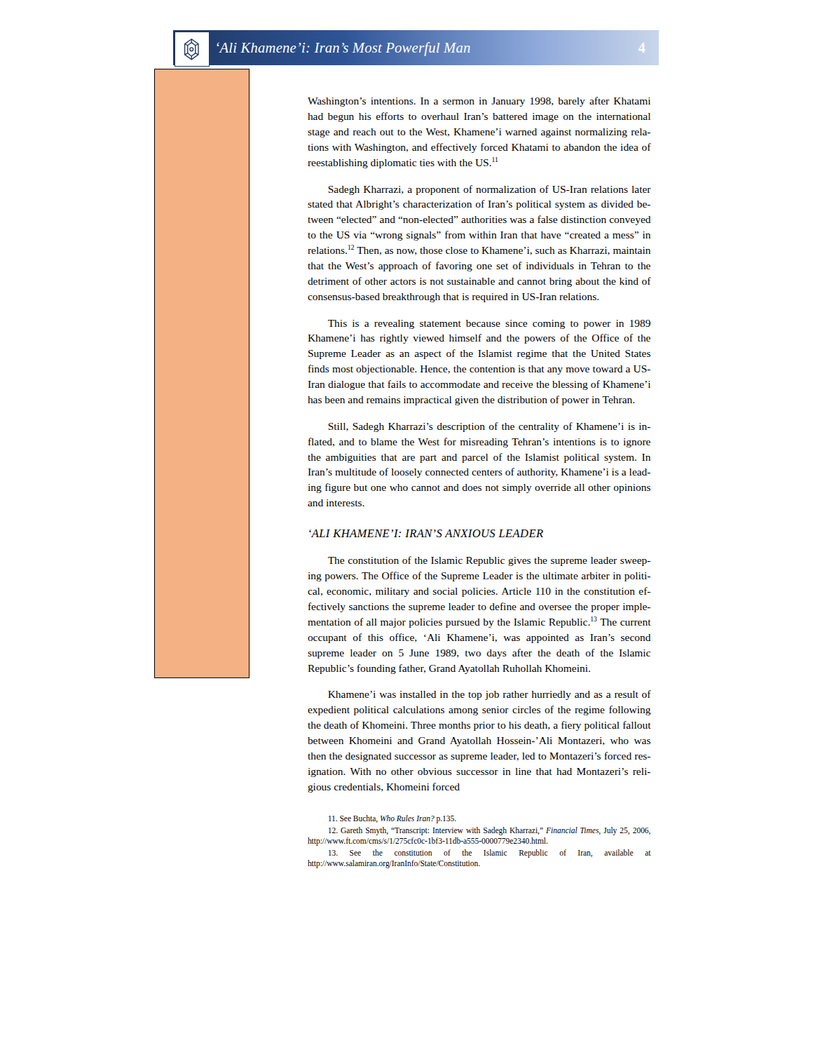‘Ali Khamene’i: Iran’s Most Powerful Man
4
Washington’s intentions. In a sermon in January 1998, barely after Khatami had begun his efforts to overhaul Iran’s battered image on the international stage and reach out to the West, Khamene’i warned against normalizing relations with Washington, and effectively forced Khatami to abandon the idea of reestablishing diplomatic ties with the US.11
Sadegh Kharrazi, a proponent of normalization of US-Iran relations later stated that Albright’s characterization of Iran’s political system as divided between “elected” and “non-elected” authorities was a false distinction conveyed to the US via “wrong signals” from within Iran that have “created a mess” in relations.12 Then, as now, those close to Khamene’i, such as Kharrazi, maintain that the West’s approach of favoring one set of individuals in Tehran to the detriment of other actors is not sustainable and cannot bring about the kind of consensus-based breakthrough that is required in US-Iran relations.
This is a revealing statement because since coming to power in 1989 Khamene’i has rightly viewed himself and the powers of the Office of the Supreme Leader as an aspect of the Islamist regime that the United States finds most objectionable. Hence, the contention is that any move toward a US-Iran dialogue that fails to accommodate and receive the blessing of Khamene’i has been and remains impractical given the distribution of power in Tehran.
Still, Sadegh Kharrazi’s description of the centrality of Khamene’i is inflated, and to blame the West for misreading Tehran’s intentions is to ignore the ambiguities that are part and parcel of the Islamist political system. In Iran’s multitude of loosely connected centers of authority, Khamene’i is a leading figure but one who cannot and does not simply override all other opinions and interests.
‘ALI KHAMENE’I: IRAN’S ANXIOUS LEADER
The constitution of the Islamic Republic gives the supreme leader sweeping powers. The Office of the Supreme Leader is the ultimate arbiter in political, economic, military and social policies. Article 110 in the constitution effectively sanctions the supreme leader to define and oversee the proper implementation of all major policies pursued by the Islamic Republic.13 The current occupant of this office, ‘Ali Khamene’i, was appointed as Iran’s second supreme leader on 5 June 1989, two days after the death of the Islamic Republic’s founding father, Grand Ayatollah Ruhollah Khomeini.
Khamene’i was installed in the top job rather hurriedly and as a result of expedient political calculations among senior circles of the regime following the death of Khomeini. Three months prior to his death, a fiery political fallout between Khomeini and Grand Ayatollah Hossein-’Ali Montazeri, who was then the designated successor as supreme leader, led to Montazeri’s forced resignation. With no other obvious successor in line that had Montazeri’s religious credentials, Khomeini forced
11. See Buchta, Who Rules Iran? p.135.
12. Gareth Smyth, “Transcript: Interview with Sadegh Kharrazi,” Financial Times, July 25, 2006, http://www.ft.com/cms/s/1/275cfc0c-1bf3-11db-a555-0000779e2340.html.
13. See the constitution of the Islamic Republic of Iran, available at http://www.salamiran.org/IranInfo/State/Constitution.